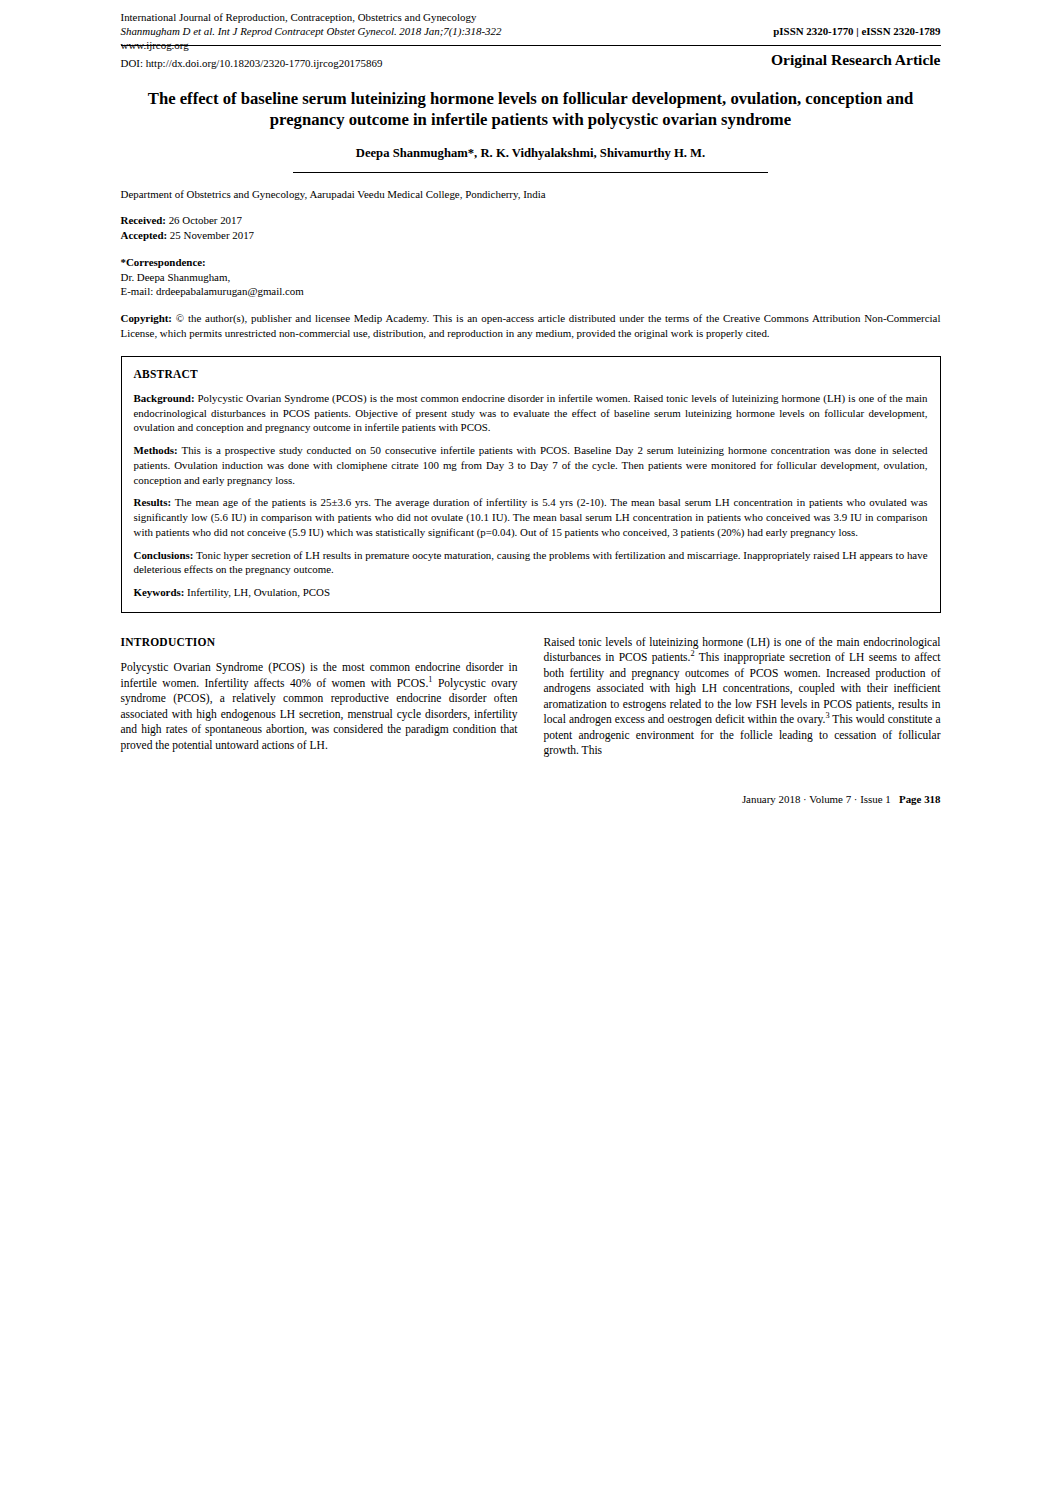International Journal of Reproduction, Contraception, Obstetrics and Gynecology
Shanmugham D et al. Int J Reprod Contracept Obstet Gynecol. 2018 Jan;7(1):318-322
www.ijrcog.org
pISSN 2320-1770 | eISSN 2320-1789
DOI: http://dx.doi.org/10.18203/2320-1770.ijrcog20175869
Original Research Article
The effect of baseline serum luteinizing hormone levels on follicular development, ovulation, conception and pregnancy outcome in infertile patients with polycystic ovarian syndrome
Deepa Shanmugham*, R. K. Vidhyalakshmi, Shivamurthy H. M.
Department of Obstetrics and Gynecology, Aarupadai Veedu Medical College, Pondicherry, India
Received: 26 October 2017
Accepted: 25 November 2017
*Correspondence:
Dr. Deepa Shanmugham,
E-mail: drdeepabalamurugan@gmail.com
Copyright: © the author(s), publisher and licensee Medip Academy. This is an open-access article distributed under the terms of the Creative Commons Attribution Non-Commercial License, which permits unrestricted non-commercial use, distribution, and reproduction in any medium, provided the original work is properly cited.
ABSTRACT
Background: Polycystic Ovarian Syndrome (PCOS) is the most common endocrine disorder in infertile women. Raised tonic levels of luteinizing hormone (LH) is one of the main endocrinological disturbances in PCOS patients. Objective of present study was to evaluate the effect of baseline serum luteinizing hormone levels on follicular development, ovulation and conception and pregnancy outcome in infertile patients with PCOS.
Methods: This is a prospective study conducted on 50 consecutive infertile patients with PCOS. Baseline Day 2 serum luteinizing hormone concentration was done in selected patients. Ovulation induction was done with clomiphene citrate 100 mg from Day 3 to Day 7 of the cycle. Then patients were monitored for follicular development, ovulation, conception and early pregnancy loss.
Results: The mean age of the patients is 25±3.6 yrs. The average duration of infertility is 5.4 yrs (2-10). The mean basal serum LH concentration in patients who ovulated was significantly low (5.6 IU) in comparison with patients who did not ovulate (10.1 IU). The mean basal serum LH concentration in patients who conceived was 3.9 IU in comparison with patients who did not conceive (5.9 IU) which was statistically significant (p=0.04). Out of 15 patients who conceived, 3 patients (20%) had early pregnancy loss.
Conclusions: Tonic hyper secretion of LH results in premature oocyte maturation, causing the problems with fertilization and miscarriage. Inappropriately raised LH appears to have deleterious effects on the pregnancy outcome.
Keywords: Infertility, LH, Ovulation, PCOS
INTRODUCTION
Polycystic Ovarian Syndrome (PCOS) is the most common endocrine disorder in infertile women. Infertility affects 40% of women with PCOS.1 Polycystic ovary syndrome (PCOS), a relatively common reproductive endocrine disorder often associated with high endogenous LH secretion, menstrual cycle disorders, infertility and high rates of spontaneous abortion, was considered the paradigm condition that proved the potential untoward actions of LH.
Raised tonic levels of luteinizing hormone (LH) is one of the main endocrinological disturbances in PCOS patients.2 This inappropriate secretion of LH seems to affect both fertility and pregnancy outcomes of PCOS women. Increased production of androgens associated with high LH concentrations, coupled with their inefficient aromatization to estrogens related to the low FSH levels in PCOS patients, results in local androgen excess and oestrogen deficit within the ovary.3 This would constitute a potent androgenic environment for the follicle leading to cessation of follicular growth. This
January 2018 · Volume 7 · Issue 1 Page 318